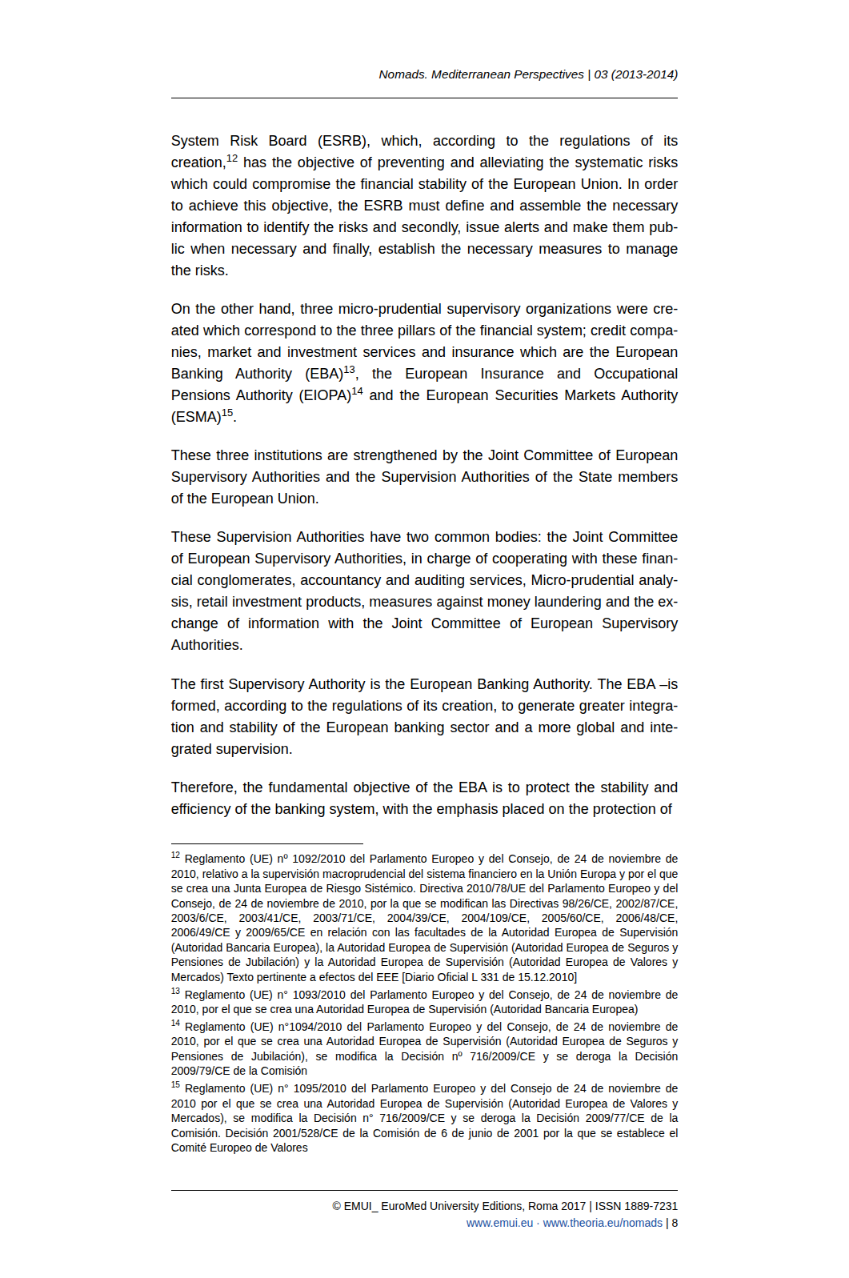Nomads. Mediterranean Perspectives | 03 (2013-2014)
System Risk Board (ESRB), which, according to the regulations of its creation,12 has the objective of preventing and alleviating the systematic risks which could compromise the financial stability of the European Union. In order to achieve this objective, the ESRB must define and assemble the necessary information to identify the risks and secondly, issue alerts and make them public when necessary and finally, establish the necessary measures to manage the risks.
On the other hand, three micro-prudential supervisory organizations were created which correspond to the three pillars of the financial system; credit companies, market and investment services and insurance which are the European Banking Authority (EBA)13, the European Insurance and Occupational Pensions Authority (EIOPA)14 and the European Securities Markets Authority (ESMA)15.
These three institutions are strengthened by the Joint Committee of European Supervisory Authorities and the Supervision Authorities of the State members of the European Union.
These Supervision Authorities have two common bodies: the Joint Committee of European Supervisory Authorities, in charge of cooperating with these financial conglomerates, accountancy and auditing services, Micro-prudential analysis, retail investment products, measures against money laundering and the exchange of information with the Joint Committee of European Supervisory Authorities.
The first Supervisory Authority is the European Banking Authority. The EBA –is formed, according to the regulations of its creation, to generate greater integration and stability of the European banking sector and a more global and integrated supervision.
Therefore, the fundamental objective of the EBA is to protect the stability and efficiency of the banking system, with the emphasis placed on the protection of
12 Reglamento (UE) nº 1092/2010 del Parlamento Europeo y del Consejo, de 24 de noviembre de 2010, relativo a la supervisión macroprudencial del sistema financiero en la Unión Europa y por el que se crea una Junta Europea de Riesgo Sistémico. Directiva 2010/78/UE del Parlamento Europeo y del Consejo, de 24 de noviembre de 2010, por la que se modifican las Directivas 98/26/CE, 2002/87/CE, 2003/6/CE, 2003/41/CE, 2003/71/CE, 2004/39/CE, 2004/109/CE, 2005/60/CE, 2006/48/CE, 2006/49/CE y 2009/65/CE en relación con las facultades de la Autoridad Europea de Supervisión (Autoridad Bancaria Europea), la Autoridad Europea de Supervisión (Autoridad Europea de Seguros y Pensiones de Jubilación) y la Autoridad Europea de Supervisión (Autoridad Europea de Valores y Mercados) Texto pertinente a efectos del EEE [Diario Oficial L 331 de 15.12.2010]
13 Reglamento (UE) n° 1093/2010 del Parlamento Europeo y del Consejo, de 24 de noviembre de 2010, por el que se crea una Autoridad Europea de Supervisión (Autoridad Bancaria Europea)
14 Reglamento (UE) n°1094/2010 del Parlamento Europeo y del Consejo, de 24 de noviembre de 2010, por el que se crea una Autoridad Europea de Supervisión (Autoridad Europea de Seguros y Pensiones de Jubilación), se modifica la Decisión nº 716/2009/CE y se deroga la Decisión 2009/79/CE de la Comisión
15 Reglamento (UE) n° 1095/2010 del Parlamento Europeo y del Consejo de 24 de noviembre de 2010 por el que se crea una Autoridad Europea de Supervisión (Autoridad Europea de Valores y Mercados), se modifica la Decisión n° 716/2009/CE y se deroga la Decisión 2009/77/CE de la Comisión. Decisión 2001/528/CE de la Comisión de 6 de junio de 2001 por la que se establece el Comité Europeo de Valores
© EMUI_ EuroMed University Editions, Roma 2017 | ISSN 1889-7231
www.emui.eu · www.theoria.eu/nomads | 8